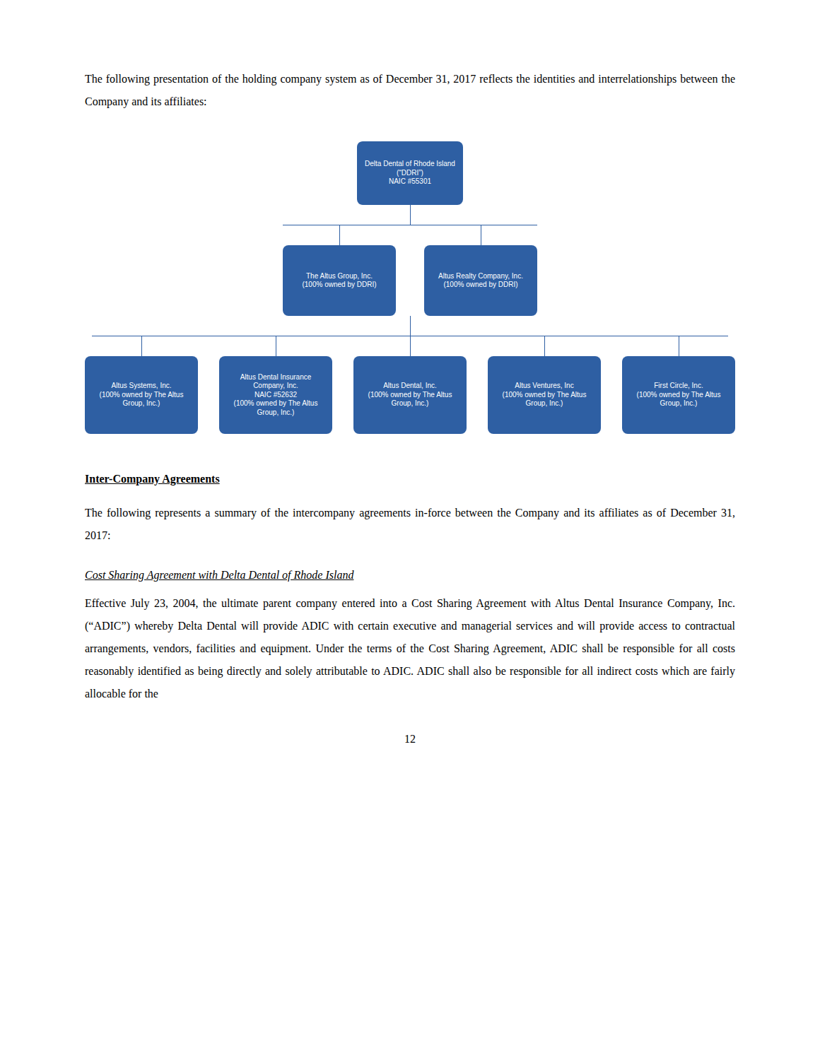The following presentation of the holding company system as of December 31, 2017 reflects the identities and interrelationships between the Company and its affiliates:
Delta Dental of Rhode Island (“DDRI”)
NAIC #55301
The Altus Group, Inc.
(100% owned by DDRI)
Altus Realty Company, Inc.
(100% owned by DDRI)
Altus Systems, Inc.
(100% owned by The Altus Group, Inc.)
Altus Dental Insurance Company, Inc.
NAIC #52632
(100% owned by The Altus Group, Inc.)
Altus Dental, Inc.
(100% owned by The Altus Group, Inc.)
Altus Ventures, Inc
(100% owned by The Altus Group, Inc.)
First Circle, Inc.
(100% owned by The Altus Group, Inc.)
Inter-Company Agreements
The following represents a summary of the intercompany agreements in-force between the Company and its affiliates as of December 31, 2017:
Cost Sharing Agreement with Delta Dental of Rhode Island
Effective July 23, 2004, the ultimate parent company entered into a Cost Sharing Agreement with Altus Dental Insurance Company, Inc. (“ADIC”) whereby Delta Dental will provide ADIC with certain executive and managerial services and will provide access to contractual arrangements, vendors, facilities and equipment. Under the terms of the Cost Sharing Agreement, ADIC shall be responsible for all costs reasonably identified as being directly and solely attributable to ADIC. ADIC shall also be responsible for all indirect costs which are fairly allocable for the
12